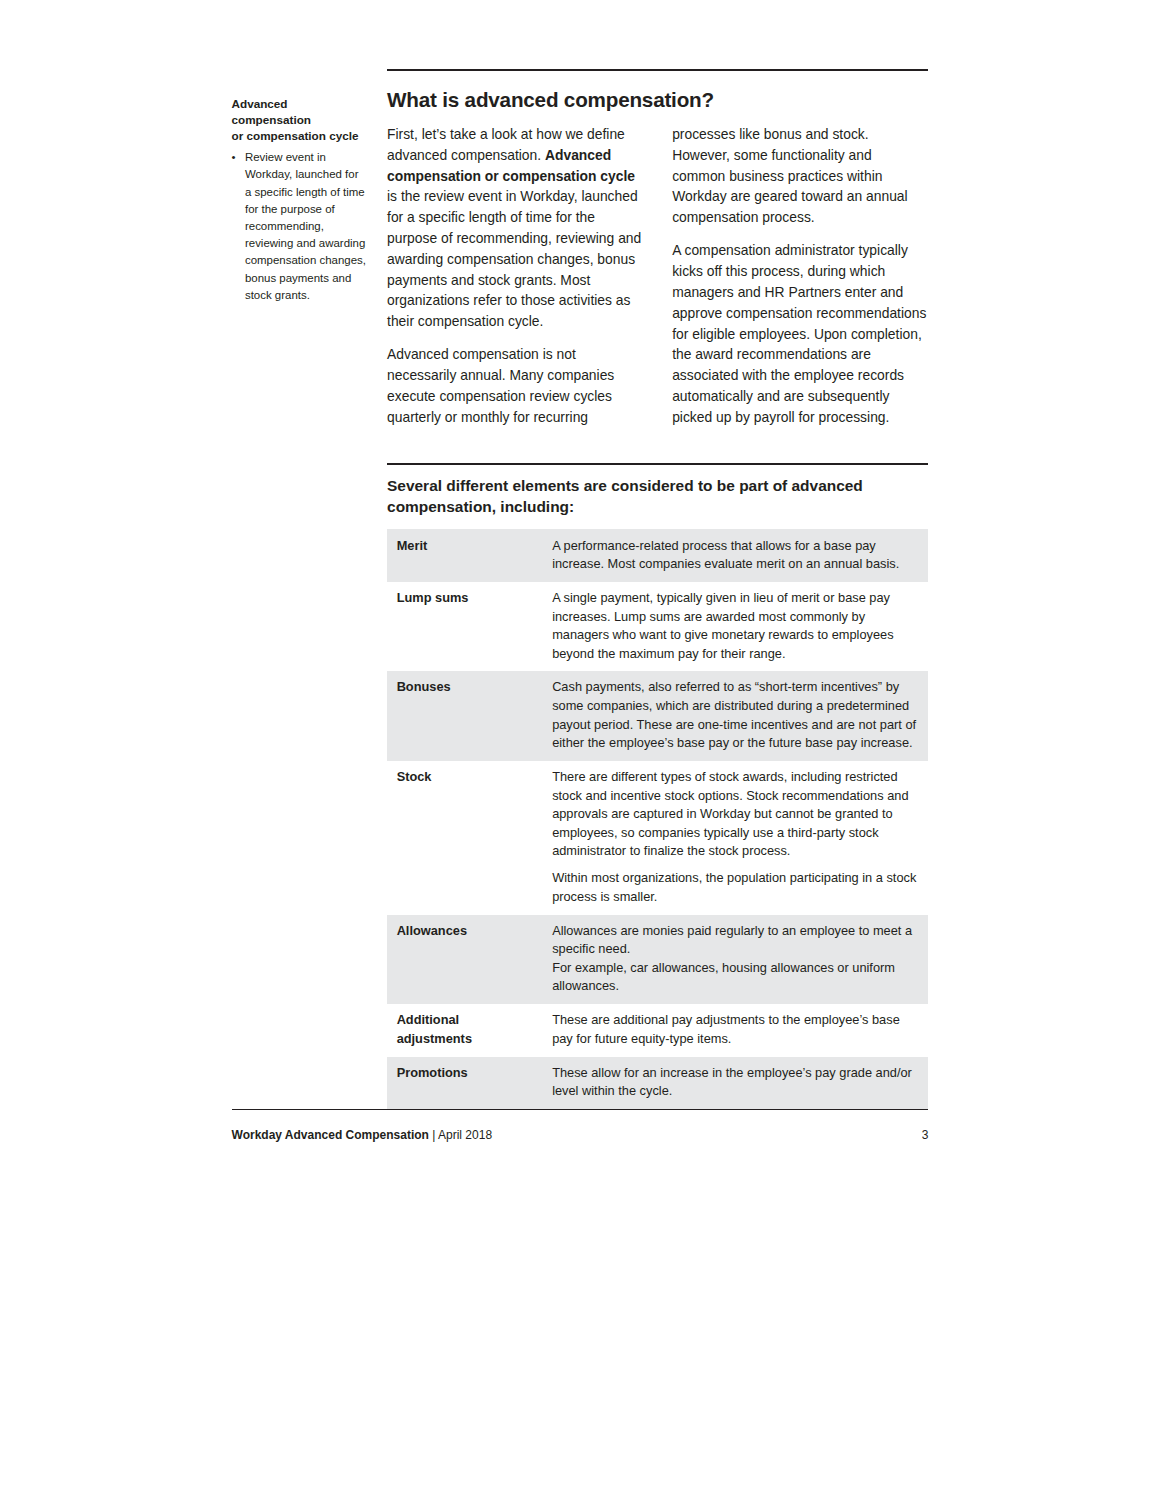Advanced compensation
or compensation cycle
Review event in Workday, launched for a specific length of time for the purpose of recommending, reviewing and awarding compensation changes, bonus payments and stock grants.
What is advanced compensation?
First, let’s take a look at how we define advanced compensation. Advanced compensation or compensation cycle is the review event in Workday, launched for a specific length of time for the purpose of recommending, reviewing and awarding compensation changes, bonus payments and stock grants. Most organizations refer to those activities as their compensation cycle.
Advanced compensation is not necessarily annual. Many companies execute compensation review cycles quarterly or monthly for recurring processes like bonus and stock. However, some functionality and common business practices within Workday are geared toward an annual compensation process.
A compensation administrator typically kicks off this process, during which managers and HR Partners enter and approve compensation recommendations for eligible employees. Upon completion, the award recommendations are associated with the employee records automatically and are subsequently picked up by payroll for processing.
Several different elements are considered to be part of advanced compensation, including:
| Merit | A performance-related process that allows for a base pay increase. Most companies evaluate merit on an annual basis. |
| Lump sums | A single payment, typically given in lieu of merit or base pay increases. Lump sums are awarded most commonly by managers who want to give monetary rewards to employees beyond the maximum pay for their range. |
| Bonuses | Cash payments, also referred to as “short-term incentives” by some companies, which are distributed during a predetermined payout period. These are one-time incentives and are not part of either the employee’s base pay or the future base pay increase. |
| Stock | There are different types of stock awards, including restricted stock and incentive stock options. Stock recommendations and approvals are captured in Workday but cannot be granted to employees, so companies typically use a third-party stock administrator to finalize the stock process. Within most organizations, the population participating in a stock process is smaller. |
| Allowances | Allowances are monies paid regularly to an employee to meet a specific need. For example, car allowances, housing allowances or uniform allowances. |
| Additional adjustments | These are additional pay adjustments to the employee’s base pay for future equity-type items. |
| Promotions | These allow for an increase in the employee’s pay grade and/or level within the cycle. |
Workday Advanced Compensation | April 2018
3